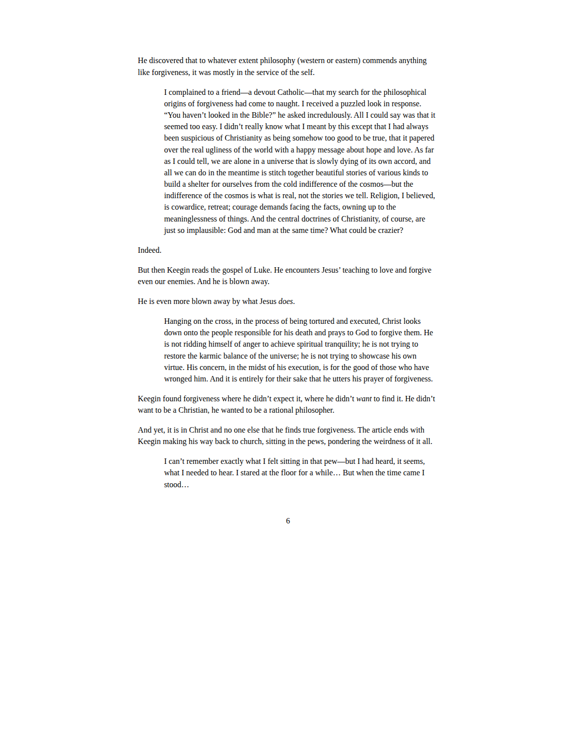He discovered that to whatever extent philosophy (western or eastern) commends anything like forgiveness, it was mostly in the service of the self.
I complained to a friend—a devout Catholic—that my search for the philosophical origins of forgiveness had come to naught. I received a puzzled look in response. “You haven’t looked in the Bible?” he asked incredulously. All I could say was that it seemed too easy. I didn’t really know what I meant by this except that I had always been suspicious of Christianity as being somehow too good to be true, that it papered over the real ugliness of the world with a happy message about hope and love. As far as I could tell, we are alone in a universe that is slowly dying of its own accord, and all we can do in the meantime is stitch together beautiful stories of various kinds to build a shelter for ourselves from the cold indifference of the cosmos—but the indifference of the cosmos is what is real, not the stories we tell. Religion, I believed, is cowardice, retreat; courage demands facing the facts, owning up to the meaninglessness of things. And the central doctrines of Christianity, of course, are just so implausible: God and man at the same time? What could be crazier?
Indeed.
But then Keegin reads the gospel of Luke. He encounters Jesus’ teaching to love and forgive even our enemies. And he is blown away.
He is even more blown away by what Jesus does.
Hanging on the cross, in the process of being tortured and executed, Christ looks down onto the people responsible for his death and prays to God to forgive them. He is not ridding himself of anger to achieve spiritual tranquility; he is not trying to restore the karmic balance of the universe; he is not trying to showcase his own virtue. His concern, in the midst of his execution, is for the good of those who have wronged him. And it is entirely for their sake that he utters his prayer of forgiveness.
Keegin found forgiveness where he didn’t expect it, where he didn’t want to find it. He didn’t want to be a Christian, he wanted to be a rational philosopher.
And yet, it is in Christ and no one else that he finds true forgiveness. The article ends with Keegin making his way back to church, sitting in the pews, pondering the weirdness of it all.
I can’t remember exactly what I felt sitting in that pew—but I had heard, it seems, what I needed to hear. I stared at the floor for a while… But when the time came I stood…
6